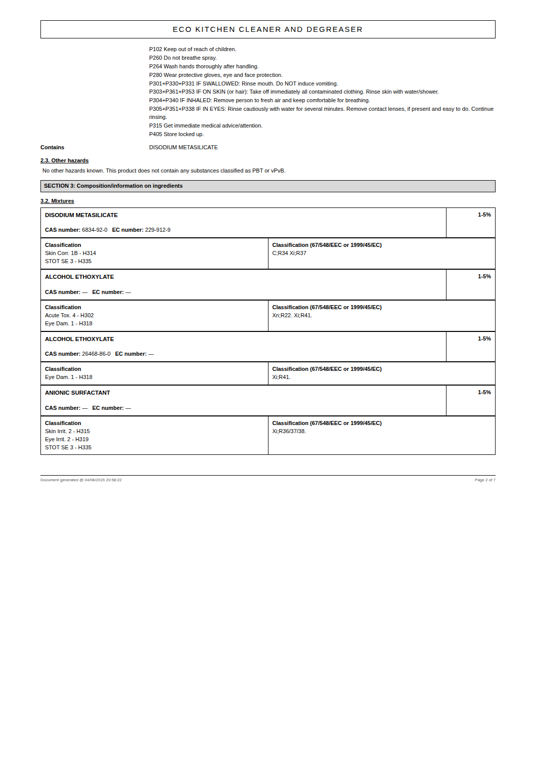ECO KITCHEN CLEANER AND DEGREASER
P102 Keep out of reach of children.
P260 Do not breathe spray.
P264 Wash hands thoroughly after handling.
P280 Wear protective gloves, eye and face protection.
P301+P330+P331 IF SWALLOWED: Rinse mouth. Do NOT induce vomiting.
P303+P361+P353 IF ON SKIN (or hair): Take off immediately all contaminated clothing. Rinse skin with water/shower.
P304+P340 IF INHALED: Remove person to fresh air and keep comfortable for breathing.
P305+P351+P338 IF IN EYES: Rinse cautiously with water for several minutes. Remove contact lenses, if present and easy to do. Continue rinsing.
P315 Get immediate medical advice/attention.
P405 Store locked up.
Contains
DISODIUM METASILICATE
2.3. Other hazards
No other hazards known. This product does not contain any substances classified as PBT or vPvB.
SECTION 3: Composition/information on ingredients
3.2. Mixtures
| DISODIUM METASILICATE CAS number: 6834-92-0 EC number: 229-912-9 | 1-5% |
| Classification Skin Corr. 1B - H314 STOT SE 3 - H335 | Classification (67/548/EEC or 1999/45/EC) C;R34 Xi;R37 |
| ALCOHOL ETHOXYLATE CAS number: — EC number: — | 1-5% |
| Classification Acute Tox. 4 - H302 Eye Dam. 1 - H318 | Classification (67/548/EEC or 1999/45/EC) Xn;R22. Xi;R41. |
| ALCOHOL ETHOXYLATE CAS number: 26468-86-0 EC number: — | 1-5% |
| Classification Eye Dam. 1 - H318 | Classification (67/548/EEC or 1999/45/EC) Xi;R41. |
| ANIONIC SURFACTANT CAS number: — EC number: — | 1-5% |
| Classification Skin Irrit. 2 - H315 Eye Irrit. 2 - H319 STOT SE 3 - H335 | Classification (67/548/EEC or 1999/45/EC) Xi;R36/37/38. |
Document generated @ 04/06/2015 20:58:22
Page 2 of 7